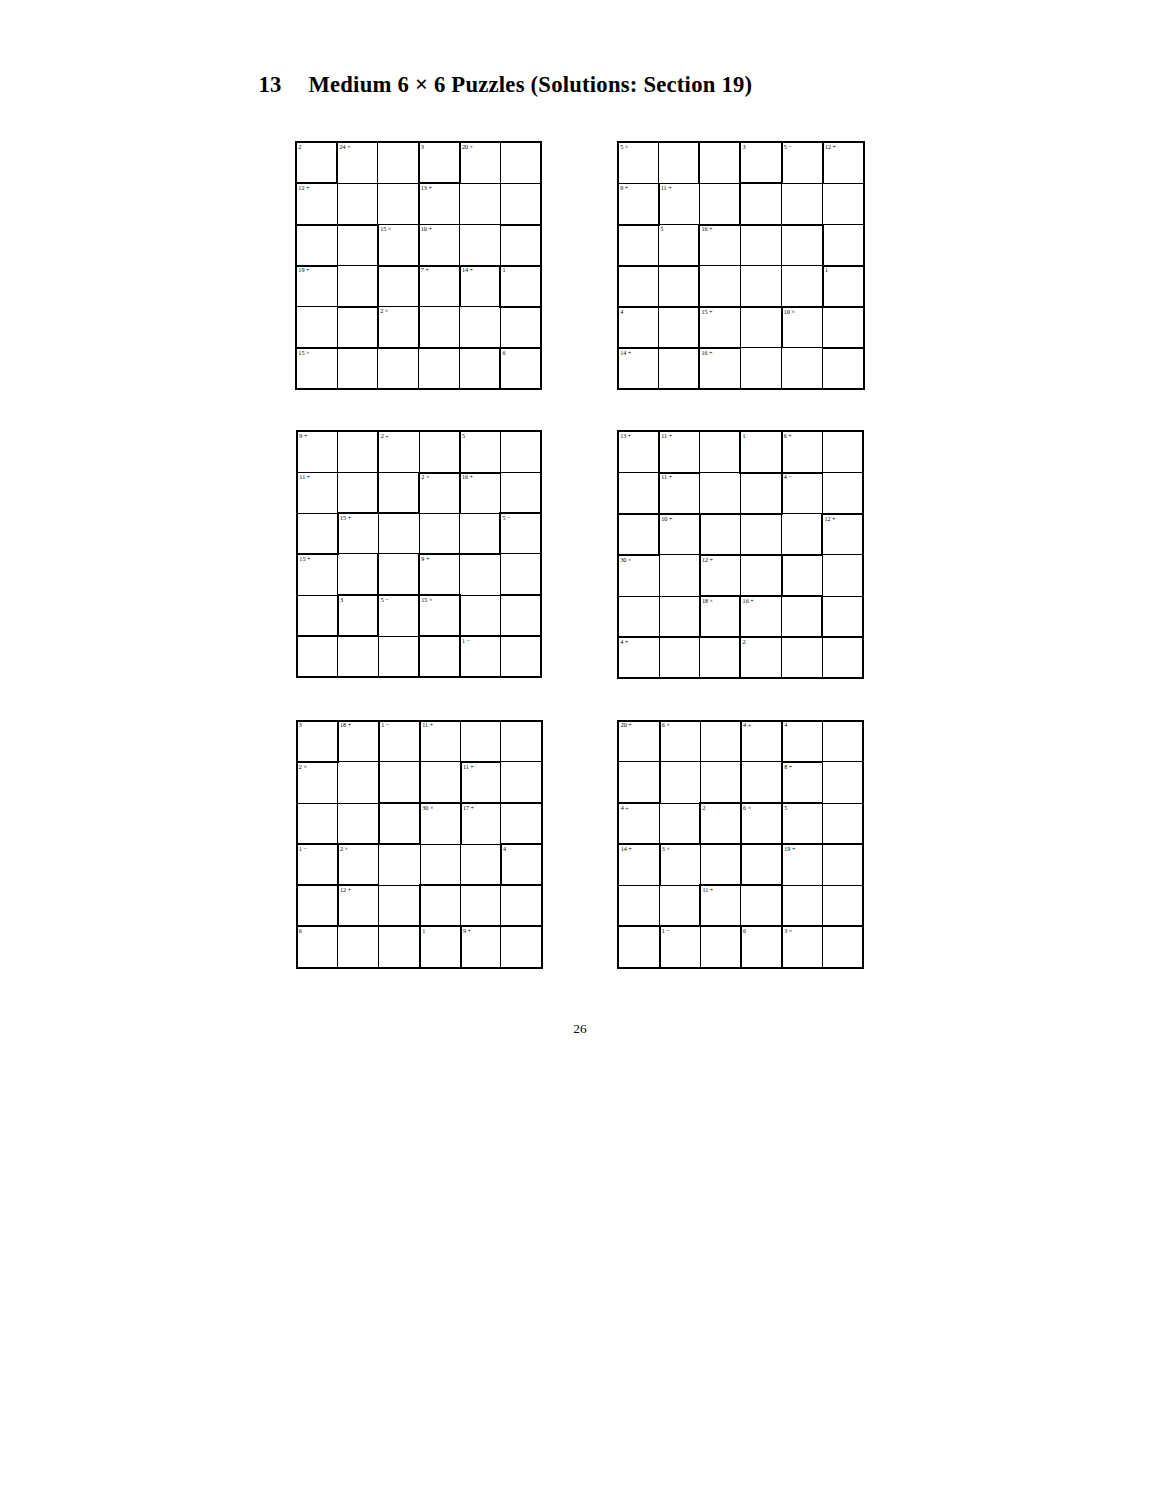13 Medium 6 × 6 Puzzles (Solutions: Section 19)
| 2 | 24 × | | 3 | 20 × | |
| 12 + | | | 13 + | | |
| | | 15 × | 10 + | | |
| 19 + | | | 7 + | 14 + | 1 |
| | | 2 × | | | |
| 15 × | | | | | 6 |
| 5 × | | | 3 | 5 − | 12 + |
| 9 + | 11 + | | | | |
| | 5 | 16 + | | | |
| | | | | | 1 |
| 4 | | 15 + | | 10 × | |
| 14 + | | 16 + | | | |
| 9 + | | 2 ÷ | | 5 | |
| 11 + | | | 2 × | 16 + | |
| | 15 + | | | | 5 − |
| 15 + | | | 9 + | | |
| | 3 | 5 − | 15 × | | |
| | | | | 1 − | |
| 13 + | 11 + | | 1 | 6 + | |
| | 11 + | | | 4 − | |
| | 10 + | | | | 12 + |
| 30 × | | 12 + | | | |
| | | 18 × | 16 + | | |
| 4 + | | | 2 | | |
| 3 | 18 + | 1 − | 11 + | | |
| 2 × | | | | 11 + | |
| | | | 30 × | 17 + | |
| 1 − | 2 × | | | | 4 |
| | 12 + | | | | |
| 6 | | | 1 | 9 + | |
| 20 + | 6 × | | 4 ÷ | 4 | |
| | | | | 8 + | |
| 4 ÷ | | 2 | 6 × | 5 | |
| 14 + | 3 × | | | 19 + | |
| | | 11 + | | | |
| | 1 − | | 6 | 3 × | |
26